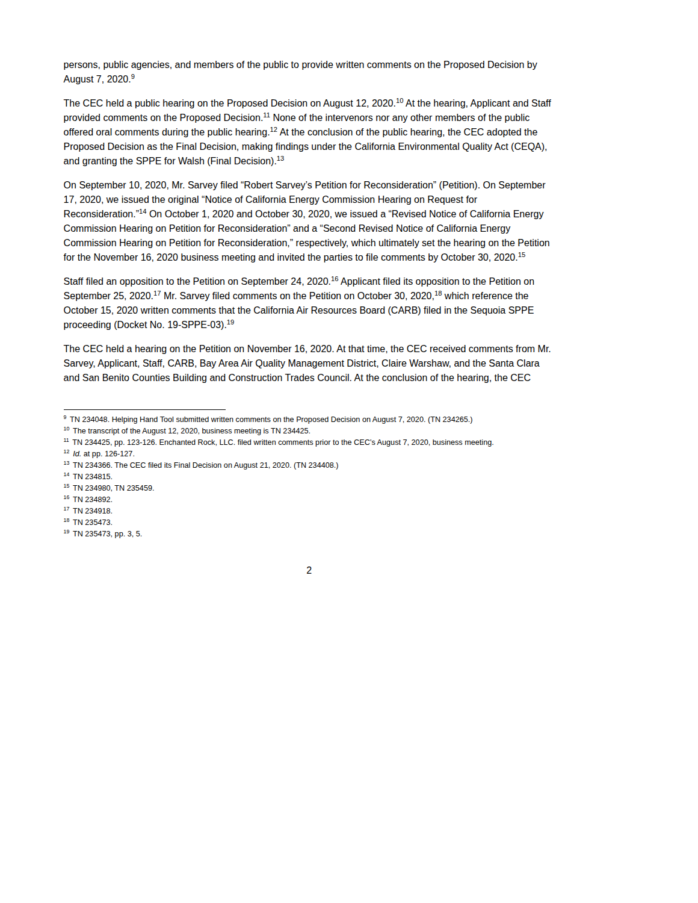persons, public agencies, and members of the public to provide written comments on the Proposed Decision by August 7, 2020.9
The CEC held a public hearing on the Proposed Decision on August 12, 2020.10 At the hearing, Applicant and Staff provided comments on the Proposed Decision.11 None of the intervenors nor any other members of the public offered oral comments during the public hearing.12 At the conclusion of the public hearing, the CEC adopted the Proposed Decision as the Final Decision, making findings under the California Environmental Quality Act (CEQA), and granting the SPPE for Walsh (Final Decision).13
On September 10, 2020, Mr. Sarvey filed “Robert Sarvey’s Petition for Reconsideration” (Petition). On September 17, 2020, we issued the original “Notice of California Energy Commission Hearing on Request for Reconsideration.”14 On October 1, 2020 and October 30, 2020, we issued a “Revised Notice of California Energy Commission Hearing on Petition for Reconsideration” and a “Second Revised Notice of California Energy Commission Hearing on Petition for Reconsideration,” respectively, which ultimately set the hearing on the Petition for the November 16, 2020 business meeting and invited the parties to file comments by October 30, 2020.15
Staff filed an opposition to the Petition on September 24, 2020.16 Applicant filed its opposition to the Petition on September 25, 2020.17 Mr. Sarvey filed comments on the Petition on October 30, 2020,18 which reference the October 15, 2020 written comments that the California Air Resources Board (CARB) filed in the Sequoia SPPE proceeding (Docket No. 19-SPPE-03).19
The CEC held a hearing on the Petition on November 16, 2020. At that time, the CEC received comments from Mr. Sarvey, Applicant, Staff, CARB, Bay Area Air Quality Management District, Claire Warshaw, and the Santa Clara and San Benito Counties Building and Construction Trades Council. At the conclusion of the hearing, the CEC
9 TN 234048. Helping Hand Tool submitted written comments on the Proposed Decision on August 7, 2020. (TN 234265.)
10 The transcript of the August 12, 2020, business meeting is TN 234425.
11 TN 234425, pp. 123-126. Enchanted Rock, LLC. filed written comments prior to the CEC’s August 7, 2020, business meeting.
12 Id. at pp. 126-127.
13 TN 234366. The CEC filed its Final Decision on August 21, 2020. (TN 234408.)
14 TN 234815.
15 TN 234980, TN 235459.
16 TN 234892.
17 TN 234918.
18 TN 235473.
19 TN 235473, pp. 3, 5.
2